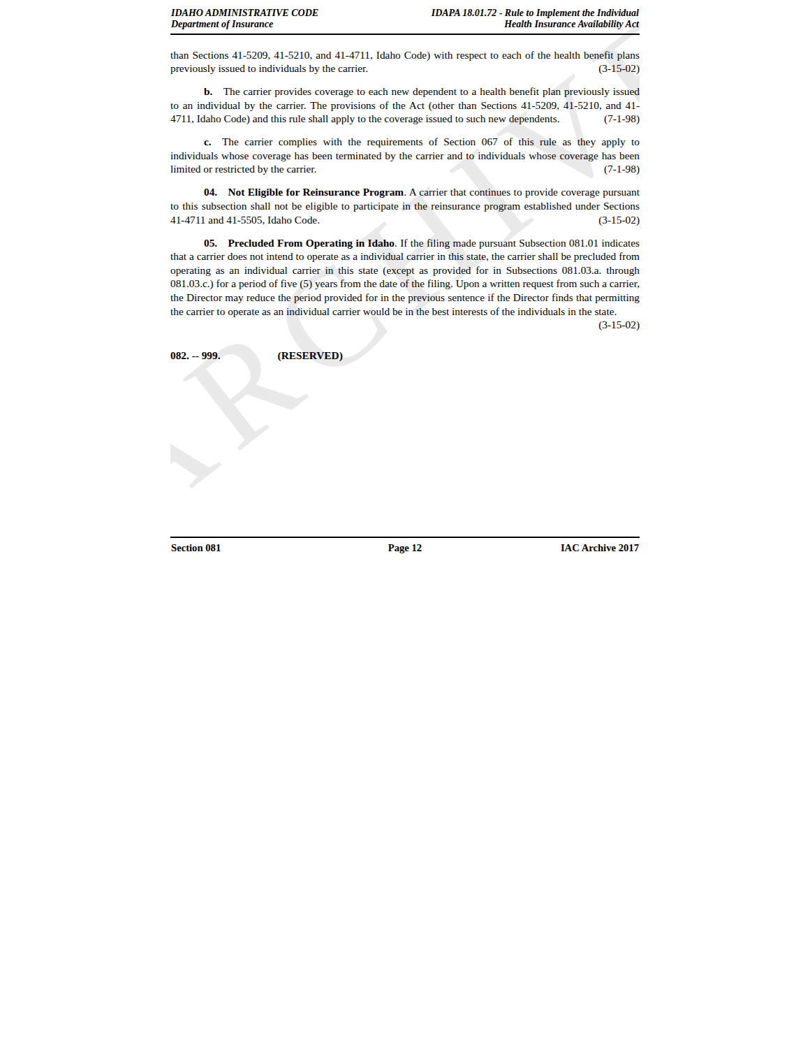ARCHIVE
| IDAHO ADMINISTRATIVE CODE Department of Insurance | IDAPA 18.01.72 - Rule to Implement the Individual Health Insurance Availability Act |
than Sections 41-5209, 41-5210, and 41-4711, Idaho Code) with respect to each of the health benefit plans previously issued to individuals by the carrier.(3-15-02)
b. The carrier provides coverage to each new dependent to a health benefit plan previously issued to an individual by the carrier. The provisions of the Act (other than Sections 41-5209, 41-5210, and 41-4711, Idaho Code) and this rule shall apply to the coverage issued to such new dependents.(7-1-98)
c. The carrier complies with the requirements of Section 067 of this rule as they apply to individuals whose coverage has been terminated by the carrier and to individuals whose coverage has been limited or restricted by the carrier.(7-1-98)
04. Not Eligible for Reinsurance Program. A carrier that continues to provide coverage pursuant to this subsection shall not be eligible to participate in the reinsurance program established under Sections 41-4711 and 41-5505, Idaho Code.(3-15-02)
05. Precluded From Operating in Idaho. If the filing made pursuant Subsection 081.01 indicates that a carrier does not intend to operate as a individual carrier in this state, the carrier shall be precluded from operating as an individual carrier in this state (except as provided for in Subsections 081.03.a. through 081.03.c.) for a period of five (5) years from the date of the filing. Upon a written request from such a carrier, the Director may reduce the period provided for in the previous sentence if the Director finds that permitting the carrier to operate as an individual carrier would be in the best interests of the individuals in the state.(3-15-02)
082. -- 999. (RESERVED)
| Section 081 | Page 12 | IAC Archive 2017 |